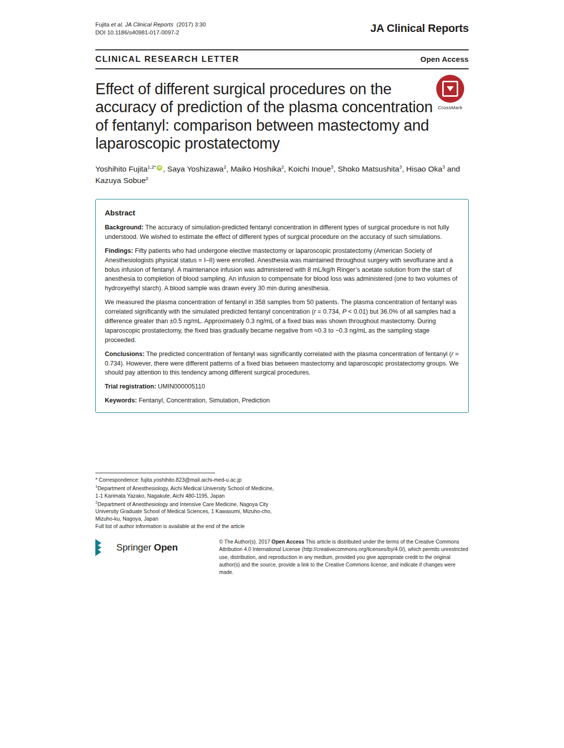Fujita et al. JA Clinical Reports (2017) 3:30
DOI 10.1186/s40981-017-0097-2
JA Clinical Reports
CLINICAL RESEARCH LETTER
Open Access
CrossMark
Effect of different surgical procedures on the accuracy of prediction of the plasma concentration of fentanyl: comparison between mastectomy and laparoscopic prostatectomy
Yoshihito Fujita1,2* , Saya Yoshizawa2, Maiko Hoshika2, Koichi Inoue3, Shoko Matsushita3, Hisao Oka3 and Kazuya Sobue2
Abstract
Background: The accuracy of simulation-predicted fentanyl concentration in different types of surgical procedure is not fully understood. We wished to estimate the effect of different types of surgical procedure on the accuracy of such simulations.
Findings: Fifty patients who had undergone elective mastectomy or laparoscopic prostatectomy (American Society of Anesthesiologists physical status = I–II) were enrolled. Anesthesia was maintained throughout surgery with sevoflurane and a bolus infusion of fentanyl. A maintenance infusion was administered with 8 mL/kg/h Ringer’s acetate solution from the start of anesthesia to completion of blood sampling. An infusion to compensate for blood loss was administered (one to two volumes of hydroxyethyl starch). A blood sample was drawn every 30 min during anesthesia.
We measured the plasma concentration of fentanyl in 358 samples from 50 patients. The plasma concentration of fentanyl was correlated significantly with the simulated predicted fentanyl concentration (r = 0.734, P < 0.01) but 36.0% of all samples had a difference greater than ±0.5 ng/mL. Approximately 0.3 ng/mL of a fixed bias was shown throughout mastectomy. During laparoscopic prostatectomy, the fixed bias gradually became negative from ≈0.3 to −0.3 ng/mL as the sampling stage proceeded.
Conclusions: The predicted concentration of fentanyl was significantly correlated with the plasma concentration of fentanyl (r = 0.734). However, there were different patterns of a fixed bias between mastectomy and laparoscopic prostatectomy groups. We should pay attention to this tendency among different surgical procedures.
Trial registration: UMIN000005110
Keywords: Fentanyl, Concentration, Simulation, Prediction
* Correspondence: fujita.yoshihito.823@mail.aichi-med-u.ac.jp
1Department of Anesthesiology, Aichi Medical University School of Medicine,
1-1 Karimata Yazako, Nagakute, Aichi 480-1195, Japan
2Department of Anesthesiology and Intensive Care Medicine, Nagoya City
University Graduate School of Medical Sciences, 1 Kawasumi, Mizuho-cho,
Mizuho-ku, Nagoya, Japan
Full list of author information is available at the end of the article
Springer Open
© The Author(s). 2017 Open Access This article is distributed under the terms of the Creative Commons Attribution 4.0 International License (http://creativecommons.org/licenses/by/4.0/), which permits unrestricted use, distribution, and reproduction in any medium, provided you give appropriate credit to the original author(s) and the source, provide a link to the Creative Commons license, and indicate if changes were made.